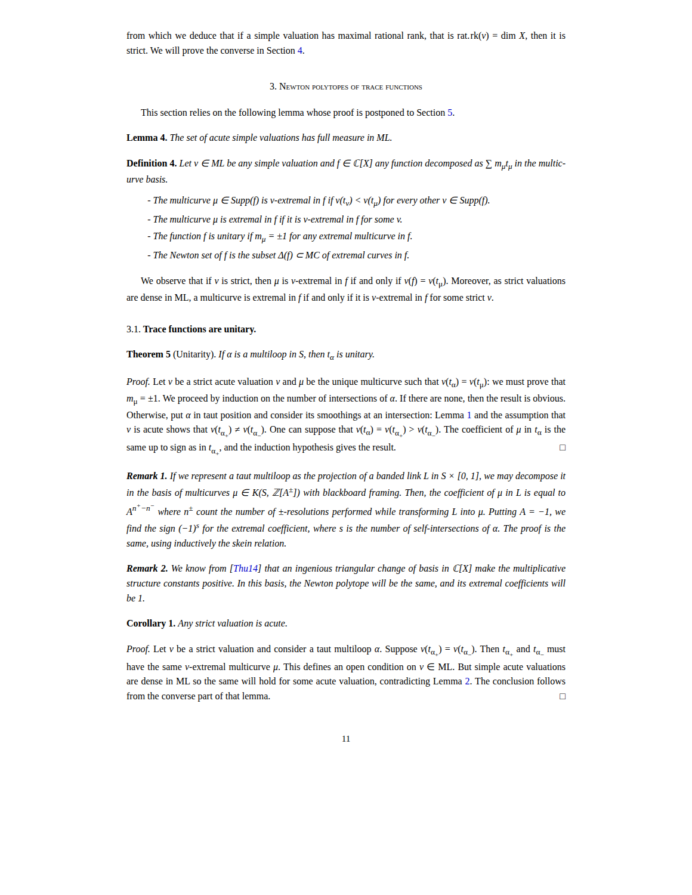from which we deduce that if a simple valuation has maximal rational rank, that is rat. rk(v) = dim X, then it is strict. We will prove the converse in Section 4.
3. Newton polytopes of trace functions
This section relies on the following lemma whose proof is postponed to Section 5.
Lemma 4. The set of acute simple valuations has full measure in ML.
Definition 4. Let v ∈ ML be any simple valuation and f ∈ ℂ[X] any function decomposed as ∑ mμtμ in the multicurve basis.
The multicurve μ ∈ Supp(f) is v-extremal in f if v(tν) < v(tμ) for every other ν ∈ Supp(f).
The multicurve μ is extremal in f if it is v-extremal in f for some v.
The function f is unitary if mμ = ±1 for any extremal multicurve in f.
The Newton set of f is the subset Δ(f) ⊂ MC of extremal curves in f.
We observe that if v is strict, then μ is v-extremal in f if and only if v(f) = v(tμ). Moreover, as strict valuations are dense in ML, a multicurve is extremal in f if and only if it is v-extremal in f for some strict v.
3.1. Trace functions are unitary.
Theorem 5 (Unitarity). If α is a multiloop in S, then tα is unitary.
Proof. Let v be a strict acute valuation v and μ be the unique multicurve such that v(tα) = v(tμ): we must prove that mμ = ±1. We proceed by induction on the number of intersections of α. If there are none, then the result is obvious. Otherwise, put α in taut position and consider its smoothings at an intersection: Lemma 1 and the assumption that v is acute shows that v(tα+) ≠ v(tα−). One can suppose that v(tα) = v(tα+) > v(tα−). The coefficient of μ in tα is the same up to sign as in tα+, and the induction hypothesis gives the result. □
Remark 1. If we represent a taut multiloop as the projection of a banded link L in S × [0, 1], we may decompose it in the basis of multicurves μ ∈ K(S, ℤ[A±]) with blackboard framing. Then, the coefficient of μ in L is equal to An+−n− where n± count the number of ±-resolutions performed while transforming L into μ. Putting A = −1, we find the sign (−1)s for the extremal coefficient, where s is the number of self-intersections of α. The proof is the same, using inductively the skein relation.
Remark 2. We know from [Thu14] that an ingenious triangular change of basis in ℂ[X] make the multiplicative structure constants positive. In this basis, the Newton polytope will be the same, and its extremal coefficients will be 1.
Corollary 1. Any strict valuation is acute.
Proof. Let v be a strict valuation and consider a taut multiloop α. Suppose v(tα+) = v(tα−). Then tα+ and tα− must have the same v-extremal multicurve μ. This defines an open condition on v ∈ ML. But simple acute valuations are dense in ML so the same will hold for some acute valuation, contradicting Lemma 2. The conclusion follows from the converse part of that lemma. □
11